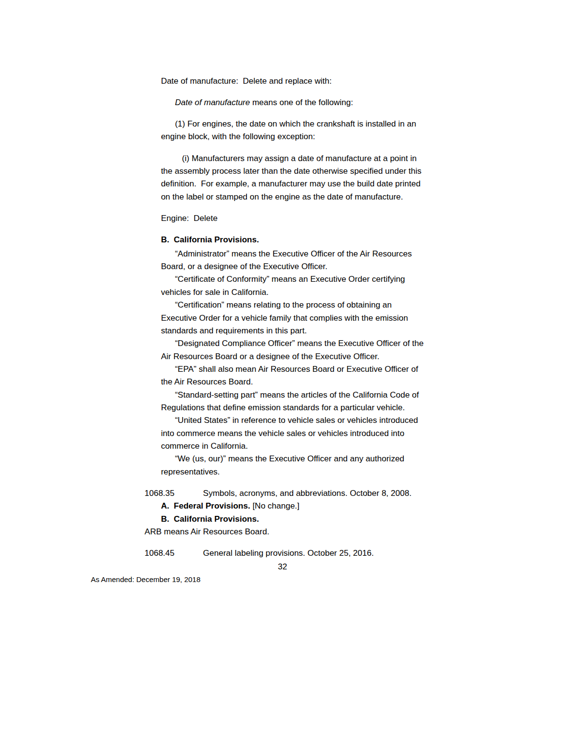Date of manufacture: Delete and replace with:
Date of manufacture means one of the following:
(1) For engines, the date on which the crankshaft is installed in an engine block, with the following exception:
(i) Manufacturers may assign a date of manufacture at a point in the assembly process later than the date otherwise specified under this definition. For example, a manufacturer may use the build date printed on the label or stamped on the engine as the date of manufacture.
Engine: Delete
B. California Provisions.
“Administrator” means the Executive Officer of the Air Resources Board, or a designee of the Executive Officer.
“Certificate of Conformity” means an Executive Order certifying vehicles for sale in California.
“Certification” means relating to the process of obtaining an Executive Order for a vehicle family that complies with the emission standards and requirements in this part.
“Designated Compliance Officer” means the Executive Officer of the Air Resources Board or a designee of the Executive Officer.
“EPA” shall also mean Air Resources Board or Executive Officer of the Air Resources Board.
“Standard-setting part” means the articles of the California Code of Regulations that define emission standards for a particular vehicle.
“United States” in reference to vehicle sales or vehicles introduced into commerce means the vehicle sales or vehicles introduced into commerce in California.
“We (us, our)” means the Executive Officer and any authorized representatives.
1068.35 Symbols, acronyms, and abbreviations. October 8, 2008.
A. Federal Provisions. [No change.]
B. California Provisions.
ARB means Air Resources Board.
1068.45 General labeling provisions. October 25, 2016.
32
As Amended: December 19, 2018